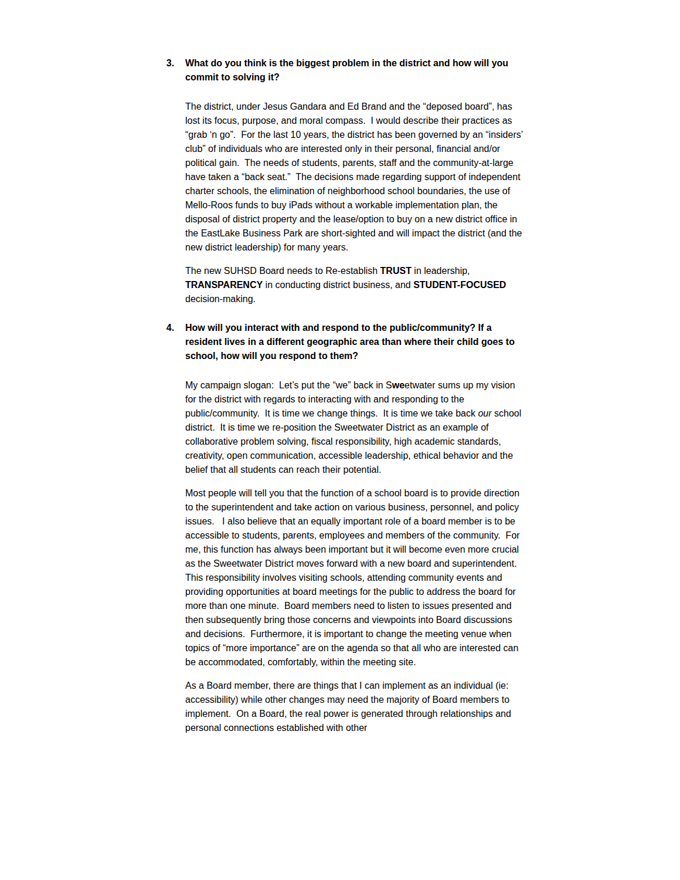What do you think is the biggest problem in the district and how will you commit to solving it?
The district, under Jesus Gandara and Ed Brand and the “deposed board”, has lost its focus, purpose, and moral compass. I would describe their practices as “grab ‘n go”. For the last 10 years, the district has been governed by an “insiders’ club” of individuals who are interested only in their personal, financial and/or political gain. The needs of students, parents, staff and the community-at-large have taken a “back seat.” The decisions made regarding support of independent charter schools, the elimination of neighborhood school boundaries, the use of Mello-Roos funds to buy iPads without a workable implementation plan, the disposal of district property and the lease/option to buy on a new district office in the EastLake Business Park are short-sighted and will impact the district (and the new district leadership) for many years.
The new SUHSD Board needs to Re-establish TRUST in leadership, TRANSPARENCY in conducting district business, and STUDENT-FOCUSED decision-making.
How will you interact with and respond to the public/community? If a resident lives in a different geographic area than where their child goes to school, how will you respond to them?
My campaign slogan: Let’s put the “we” back in Sweetwater sums up my vision for the district with regards to interacting with and responding to the public/community. It is time we change things. It is time we take back our school district. It is time we re-position the Sweetwater District as an example of collaborative problem solving, fiscal responsibility, high academic standards, creativity, open communication, accessible leadership, ethical behavior and the belief that all students can reach their potential.
Most people will tell you that the function of a school board is to provide direction to the superintendent and take action on various business, personnel, and policy issues. I also believe that an equally important role of a board member is to be accessible to students, parents, employees and members of the community. For me, this function has always been important but it will become even more crucial as the Sweetwater District moves forward with a new board and superintendent. This responsibility involves visiting schools, attending community events and providing opportunities at board meetings for the public to address the board for more than one minute. Board members need to listen to issues presented and then subsequently bring those concerns and viewpoints into Board discussions and decisions. Furthermore, it is important to change the meeting venue when topics of “more importance” are on the agenda so that all who are interested can be accommodated, comfortably, within the meeting site.
As a Board member, there are things that I can implement as an individual (ie: accessibility) while other changes may need the majority of Board members to implement. On a Board, the real power is generated through relationships and personal connections established with other